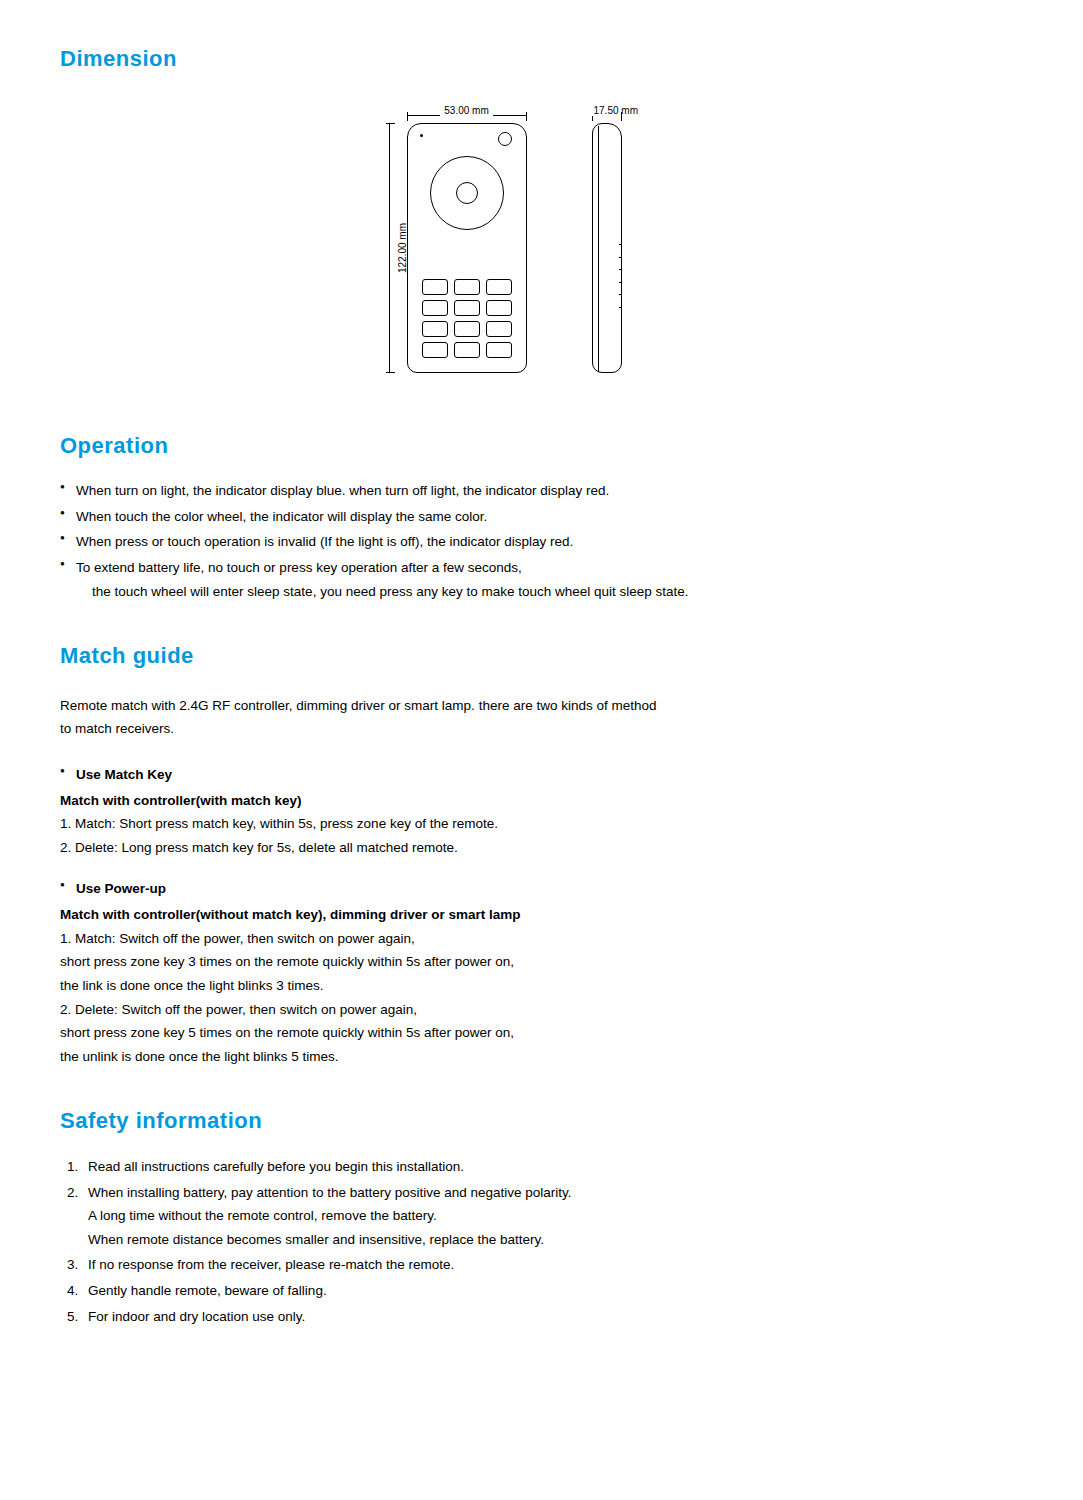Dimension
53.00 mm
17.50 mm
122.00 mm
Operation
When turn on light, the indicator display blue. when turn off light, the indicator display red.
When touch the color wheel, the indicator will display the same color.
When press or touch operation is invalid (If the light is off), the indicator display red.
To extend battery life, no touch or press key operation after a few seconds,
the touch wheel will enter sleep state, you need press any key to make touch wheel quit sleep state.
Match guide
Remote match with 2.4G RF controller, dimming driver or smart lamp. there are two kinds of method
to match receivers.
Use Match Key
Match with controller(with match key)
1. Match: Short press match key, within 5s, press zone key of the remote.
2. Delete: Long press match key for 5s, delete all matched remote.
Use Power-up
Match with controller(without match key), dimming driver or smart lamp
1. Match: Switch off the power, then switch on power again,
short press zone key 3 times on the remote quickly within 5s after power on,
the link is done once the light blinks 3 times.
2. Delete: Switch off the power, then switch on power again,
short press zone key 5 times on the remote quickly within 5s after power on,
the unlink is done once the light blinks 5 times.
Safety information
Read all instructions carefully before you begin this installation.
When installing battery, pay attention to the battery positive and negative polarity.
A long time without the remote control, remove the battery.
When remote distance becomes smaller and insensitive, replace the battery.
If no response from the receiver, please re-match the remote.
Gently handle remote, beware of falling.
For indoor and dry location use only.